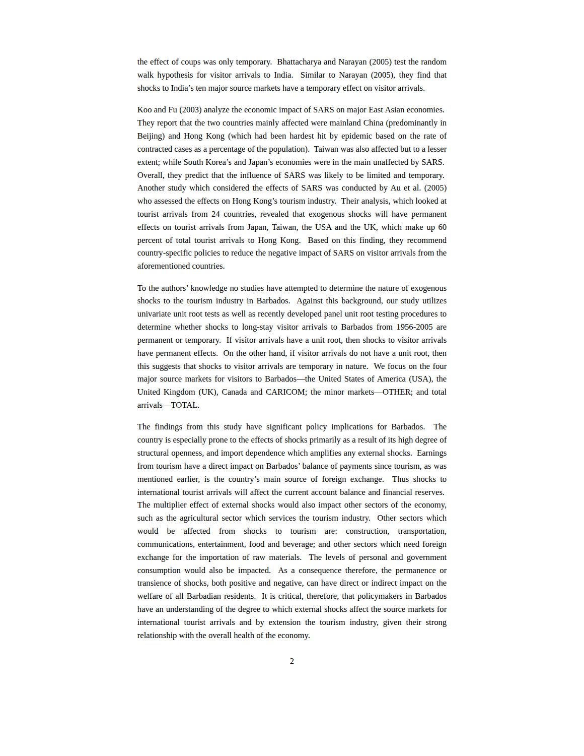the effect of coups was only temporary. Bhattacharya and Narayan (2005) test the random walk hypothesis for visitor arrivals to India. Similar to Narayan (2005), they find that shocks to India’s ten major source markets have a temporary effect on visitor arrivals.
Koo and Fu (2003) analyze the economic impact of SARS on major East Asian economies. They report that the two countries mainly affected were mainland China (predominantly in Beijing) and Hong Kong (which had been hardest hit by epidemic based on the rate of contracted cases as a percentage of the population). Taiwan was also affected but to a lesser extent; while South Korea’s and Japan’s economies were in the main unaffected by SARS. Overall, they predict that the influence of SARS was likely to be limited and temporary. Another study which considered the effects of SARS was conducted by Au et al. (2005) who assessed the effects on Hong Kong’s tourism industry. Their analysis, which looked at tourist arrivals from 24 countries, revealed that exogenous shocks will have permanent effects on tourist arrivals from Japan, Taiwan, the USA and the UK, which make up 60 percent of total tourist arrivals to Hong Kong. Based on this finding, they recommend country-specific policies to reduce the negative impact of SARS on visitor arrivals from the aforementioned countries.
To the authors’ knowledge no studies have attempted to determine the nature of exogenous shocks to the tourism industry in Barbados. Against this background, our study utilizes univariate unit root tests as well as recently developed panel unit root testing procedures to determine whether shocks to long-stay visitor arrivals to Barbados from 1956-2005 are permanent or temporary. If visitor arrivals have a unit root, then shocks to visitor arrivals have permanent effects. On the other hand, if visitor arrivals do not have a unit root, then this suggests that shocks to visitor arrivals are temporary in nature. We focus on the four major source markets for visitors to Barbados—the United States of America (USA), the United Kingdom (UK), Canada and CARICOM; the minor markets—OTHER; and total arrivals—TOTAL.
The findings from this study have significant policy implications for Barbados. The country is especially prone to the effects of shocks primarily as a result of its high degree of structural openness, and import dependence which amplifies any external shocks. Earnings from tourism have a direct impact on Barbados’ balance of payments since tourism, as was mentioned earlier, is the country’s main source of foreign exchange. Thus shocks to international tourist arrivals will affect the current account balance and financial reserves. The multiplier effect of external shocks would also impact other sectors of the economy, such as the agricultural sector which services the tourism industry. Other sectors which would be affected from shocks to tourism are: construction, transportation, communications, entertainment, food and beverage; and other sectors which need foreign exchange for the importation of raw materials. The levels of personal and government consumption would also be impacted. As a consequence therefore, the permanence or transience of shocks, both positive and negative, can have direct or indirect impact on the welfare of all Barbadian residents. It is critical, therefore, that policymakers in Barbados have an understanding of the degree to which external shocks affect the source markets for international tourist arrivals and by extension the tourism industry, given their strong relationship with the overall health of the economy.
2